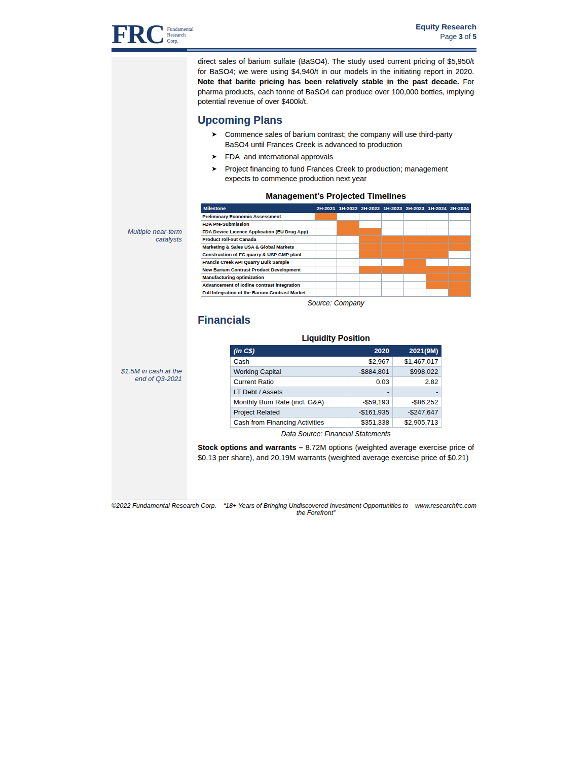FRC
Fundamental
Research
Corp.
Equity Research
Page 3 of 5
Multiple near-term
catalysts
$1.5M in cash at the
end of Q3-2021
direct sales of barium sulfate (BaSO4). The study used current pricing of $5,950/t for BaSO4; we were using $4,940/t in our models in the initiating report in 2020. Note that barite pricing has been relatively stable in the past decade. For pharma products, each tonne of BaSO4 can produce over 100,000 bottles, implying potential revenue of over $400k/t.
Upcoming Plans
Commence sales of barium contrast; the company will use third-party BaSO4 until Frances Creek is advanced to production
FDA and international approvals
Project financing to fund Frances Creek to production; management expects to commence production next year
Management’s Projected Timelines
| Milestone | 2H-2021 | 1H-2022 | 2H-2022 | 1H-2023 | 2H-2023 | 1H-2024 | 2H-2024 |
| --- | --- | --- | --- | --- | --- | --- | --- |
| Preliminary Economic Assessment | | | | | | | |
| FDA Pre-Submission | | | | | | | |
| FDA Device Licence Application (EU Drug App) | | | | | | | |
| Product roll-out Canada | | | | | | | |
| Marketing & Sales USA & Global Markets | | | | | | | |
| Construction of FC quarry & USP GMP plant | | | | | | | |
| Francis Creek API Quarry Bulk Sample | | | | | | | |
| New Barium Contrast Product Development | | | | | | | |
| Manufacturing optimization | | | | | | | |
| Advancement of Iodine contrast integration | | | | | | | |
| Full Integration of the Barium Contrast Market | | | | | | | |
Source: Company
Financials
Liquidity Position
| (in C$) | 2020 | 2021(9M) |
| --- | --- | --- |
| Cash | $2,967 | $1,467,017 |
| Working Capital | -$884,801 | $998,022 |
| Current Ratio | 0.03 | 2.82 |
| LT Debt / Assets | - | - |
| Monthly Burn Rate (incl. G&A) | -$59,193 | -$86,252 |
| Project Related | -$161,935 | -$247,647 |
| Cash from Financing Activities | $351,338 | $2,905,713 |
Data Source: Financial Statements
Stock options and warrants – 8.72M options (weighted average exercise price of $0.13 per share), and 20.19M warrants (weighted average exercise price of $0.21)
©2022 Fundamental Research Corp.
“18+ Years of Bringing Undiscovered Investment Opportunities to the Forefront”
www.researchfrc.com